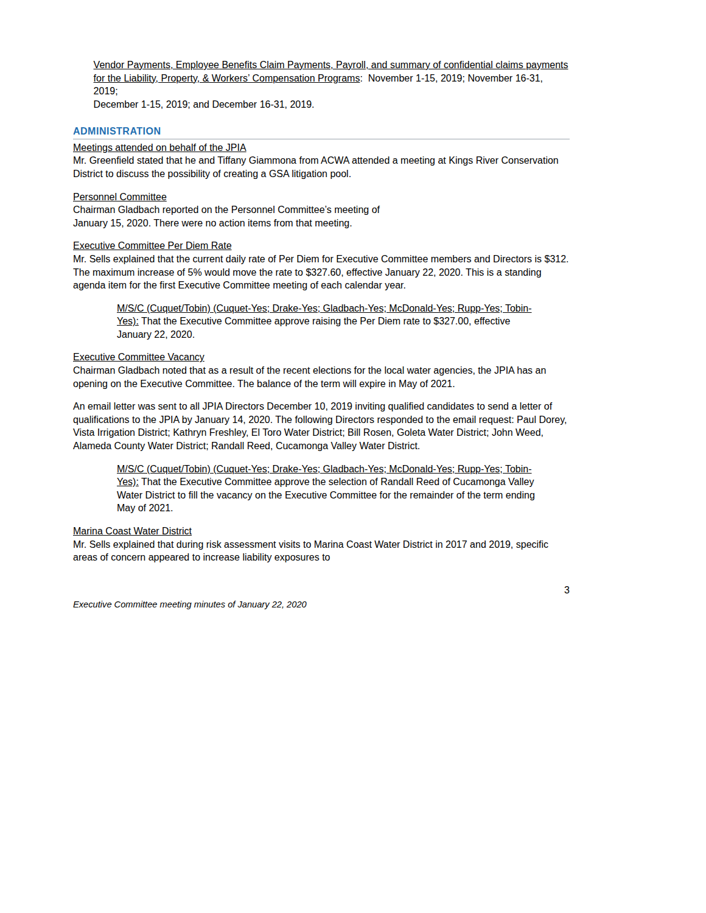Vendor Payments, Employee Benefits Claim Payments, Payroll, and summary of confidential claims payments for the Liability, Property, & Workers’ Compensation Programs: November 1-15, 2019; November 16-31, 2019;
December 1-15, 2019; and December 16-31, 2019.
ADMINISTRATION
Meetings attended on behalf of the JPIA
Mr. Greenfield stated that he and Tiffany Giammona from ACWA attended a meeting at Kings River Conservation District to discuss the possibility of creating a GSA litigation pool.
Personnel Committee
Chairman Gladbach reported on the Personnel Committee’s meeting of
January 15, 2020. There were no action items from that meeting.
Executive Committee Per Diem Rate
Mr. Sells explained that the current daily rate of Per Diem for Executive Committee members and Directors is $312. The maximum increase of 5% would move the rate to $327.60, effective January 22, 2020. This is a standing agenda item for the first Executive Committee meeting of each calendar year.
M/S/C (Cuquet/Tobin) (Cuquet-Yes; Drake-Yes; Gladbach-Yes; McDonald-Yes; Rupp-Yes; Tobin-Yes): That the Executive Committee approve raising the Per Diem rate to $327.00, effective January 22, 2020.
Executive Committee Vacancy
Chairman Gladbach noted that as a result of the recent elections for the local water agencies, the JPIA has an opening on the Executive Committee. The balance of the term will expire in May of 2021.
An email letter was sent to all JPIA Directors December 10, 2019 inviting qualified candidates to send a letter of qualifications to the JPIA by January 14, 2020. The following Directors responded to the email request: Paul Dorey, Vista Irrigation District; Kathryn Freshley, El Toro Water District; Bill Rosen, Goleta Water District; John Weed, Alameda County Water District; Randall Reed, Cucamonga Valley Water District.
M/S/C (Cuquet/Tobin) (Cuquet-Yes; Drake-Yes; Gladbach-Yes; McDonald-Yes; Rupp-Yes; Tobin-Yes): That the Executive Committee approve the selection of Randall Reed of Cucamonga Valley Water District to fill the vacancy on the Executive Committee for the remainder of the term ending May of 2021.
Marina Coast Water District
Mr. Sells explained that during risk assessment visits to Marina Coast Water District in 2017 and 2019, specific areas of concern appeared to increase liability exposures to
3
Executive Committee meeting minutes of January 22, 2020